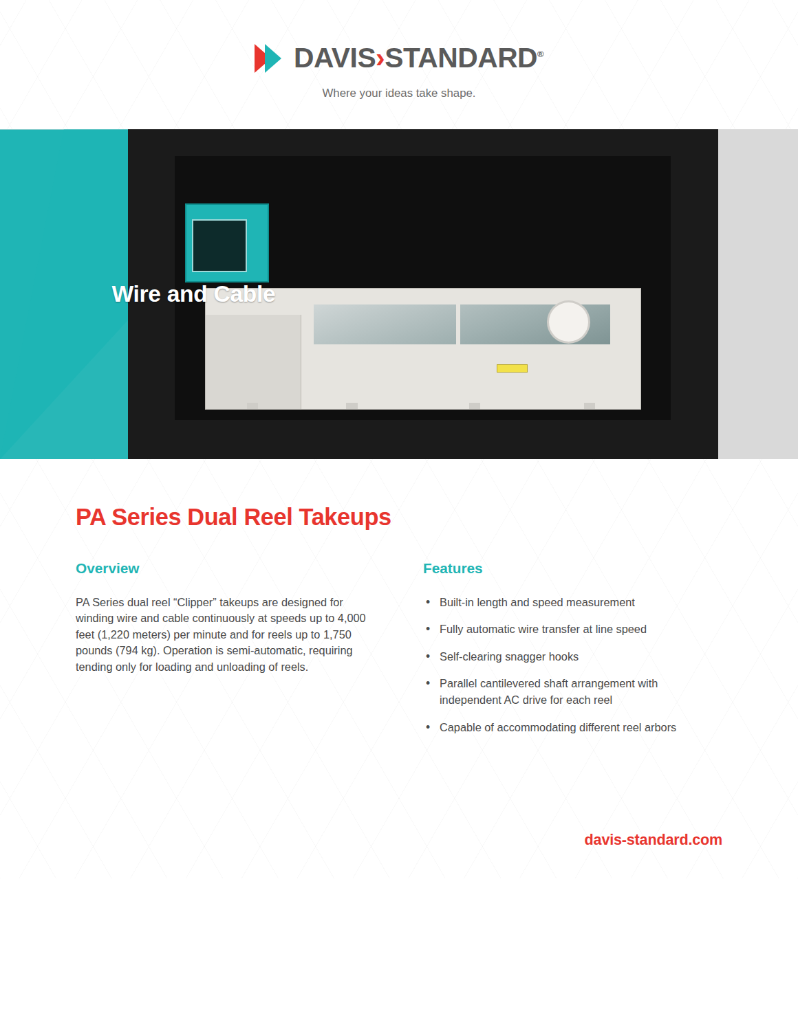DAVIS›STANDARD®
Where your ideas take shape.
Wire and Cable
PA Series Dual Reel Takeups
Overview
PA Series dual reel “Clipper” takeups are designed for winding wire and cable continuously at speeds up to 4,000 feet (1,220 meters) per minute and for reels up to 1,750 pounds (794 kg). Operation is semi-automatic, requiring tending only for loading and unloading of reels.
Features
Built-in length and speed measurement
Fully automatic wire transfer at line speed
Self-clearing snagger hooks
Parallel cantilevered shaft arrangement with independent AC drive for each reel
Capable of accommodating different reel arbors
davis-standard.com